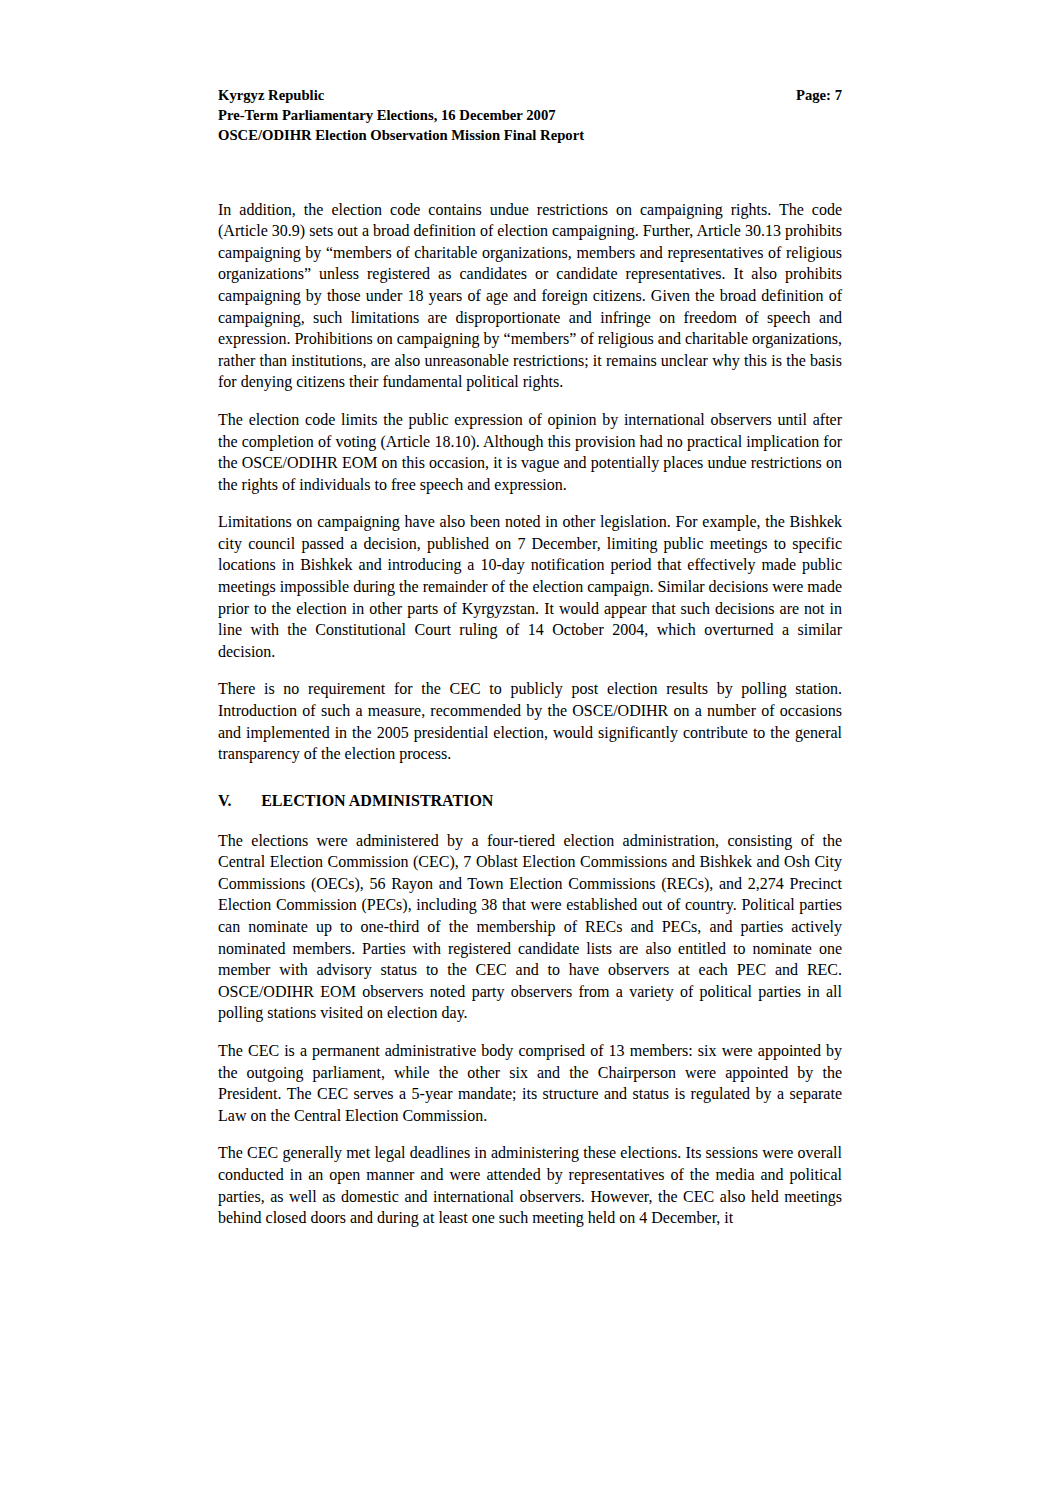Kyrgyz Republic Page: 7
Pre-Term Parliamentary Elections, 16 December 2007
OSCE/ODIHR Election Observation Mission Final Report
In addition, the election code contains undue restrictions on campaigning rights. The code (Article 30.9) sets out a broad definition of election campaigning. Further, Article 30.13 prohibits campaigning by “members of charitable organizations, members and representatives of religious organizations” unless registered as candidates or candidate representatives. It also prohibits campaigning by those under 18 years of age and foreign citizens. Given the broad definition of campaigning, such limitations are disproportionate and infringe on freedom of speech and expression. Prohibitions on campaigning by “members” of religious and charitable organizations, rather than institutions, are also unreasonable restrictions; it remains unclear why this is the basis for denying citizens their fundamental political rights.
The election code limits the public expression of opinion by international observers until after the completion of voting (Article 18.10). Although this provision had no practical implication for the OSCE/ODIHR EOM on this occasion, it is vague and potentially places undue restrictions on the rights of individuals to free speech and expression.
Limitations on campaigning have also been noted in other legislation. For example, the Bishkek city council passed a decision, published on 7 December, limiting public meetings to specific locations in Bishkek and introducing a 10-day notification period that effectively made public meetings impossible during the remainder of the election campaign. Similar decisions were made prior to the election in other parts of Kyrgyzstan. It would appear that such decisions are not in line with the Constitutional Court ruling of 14 October 2004, which overturned a similar decision.
There is no requirement for the CEC to publicly post election results by polling station. Introduction of such a measure, recommended by the OSCE/ODIHR on a number of occasions and implemented in the 2005 presidential election, would significantly contribute to the general transparency of the election process.
V. ELECTION ADMINISTRATION
The elections were administered by a four-tiered election administration, consisting of the Central Election Commission (CEC), 7 Oblast Election Commissions and Bishkek and Osh City Commissions (OECs), 56 Rayon and Town Election Commissions (RECs), and 2,274 Precinct Election Commission (PECs), including 38 that were established out of country. Political parties can nominate up to one-third of the membership of RECs and PECs, and parties actively nominated members. Parties with registered candidate lists are also entitled to nominate one member with advisory status to the CEC and to have observers at each PEC and REC. OSCE/ODIHR EOM observers noted party observers from a variety of political parties in all polling stations visited on election day.
The CEC is a permanent administrative body comprised of 13 members: six were appointed by the outgoing parliament, while the other six and the Chairperson were appointed by the President. The CEC serves a 5-year mandate; its structure and status is regulated by a separate Law on the Central Election Commission.
The CEC generally met legal deadlines in administering these elections. Its sessions were overall conducted in an open manner and were attended by representatives of the media and political parties, as well as domestic and international observers. However, the CEC also held meetings behind closed doors and during at least one such meeting held on 4 December, it